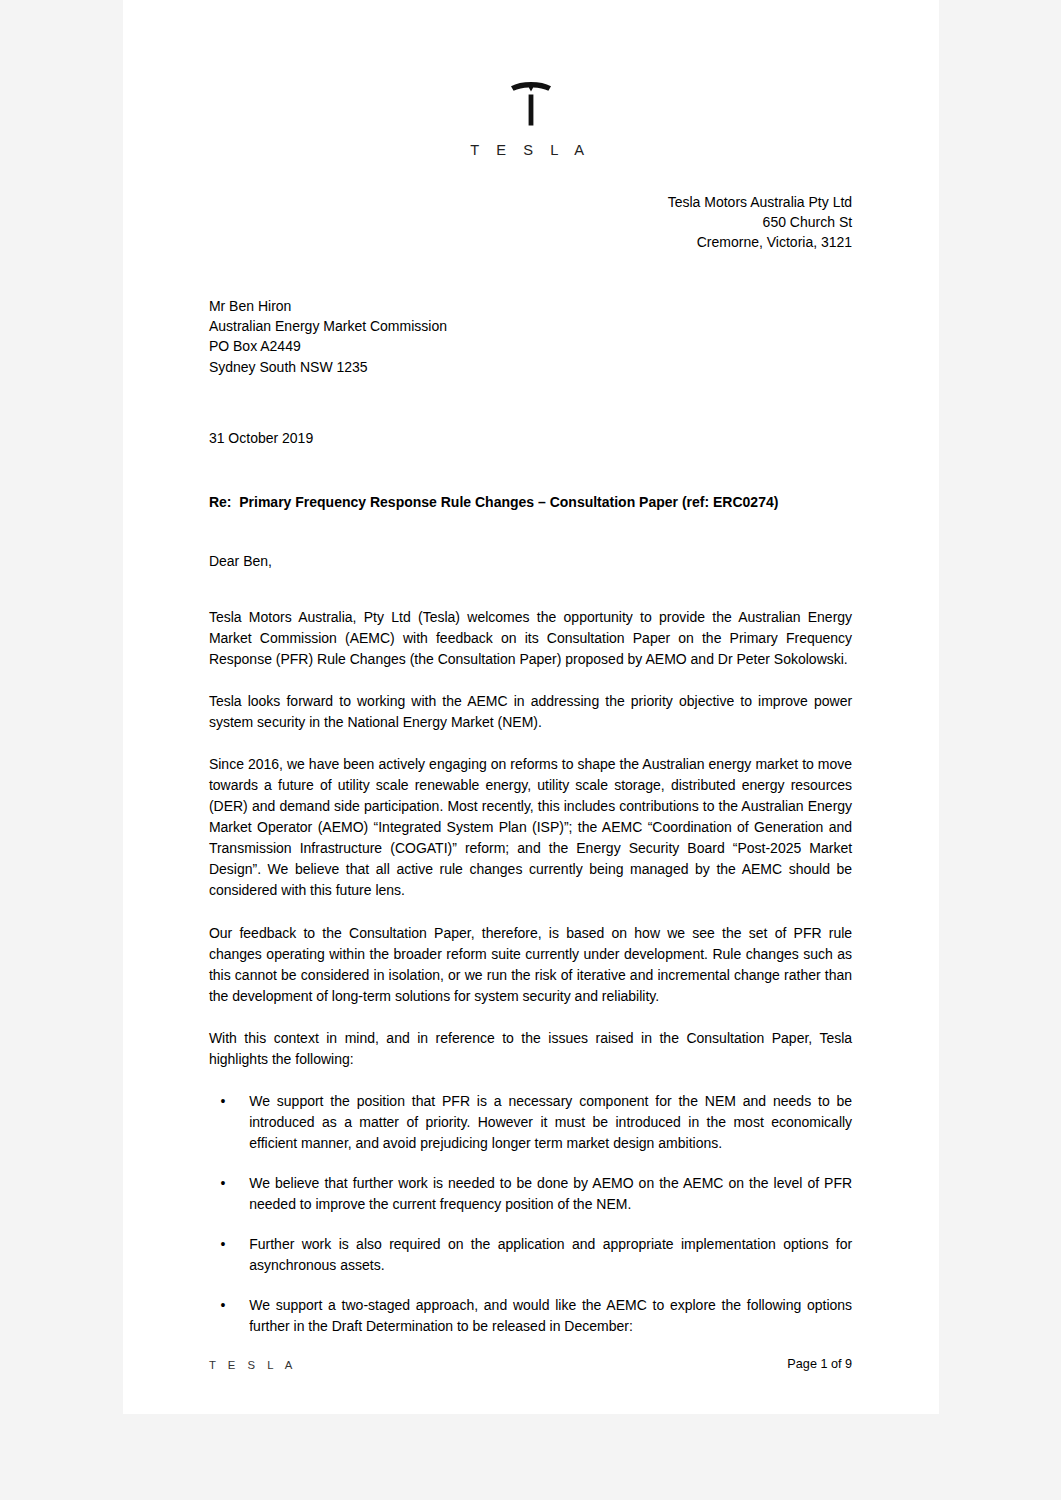T E S L A
Tesla Motors Australia Pty Ltd
650 Church St
Cremorne, Victoria, 3121
Mr Ben Hiron
Australian Energy Market Commission
PO Box A2449
Sydney South NSW 1235
31 October 2019
Re: Primary Frequency Response Rule Changes – Consultation Paper (ref: ERC0274)
Dear Ben,
Tesla Motors Australia, Pty Ltd (Tesla) welcomes the opportunity to provide the Australian Energy Market Commission (AEMC) with feedback on its Consultation Paper on the Primary Frequency Response (PFR) Rule Changes (the Consultation Paper) proposed by AEMO and Dr Peter Sokolowski.
Tesla looks forward to working with the AEMC in addressing the priority objective to improve power system security in the National Energy Market (NEM).
Since 2016, we have been actively engaging on reforms to shape the Australian energy market to move towards a future of utility scale renewable energy, utility scale storage, distributed energy resources (DER) and demand side participation. Most recently, this includes contributions to the Australian Energy Market Operator (AEMO) “Integrated System Plan (ISP)”; the AEMC “Coordination of Generation and Transmission Infrastructure (COGATI)” reform; and the Energy Security Board “Post-2025 Market Design”. We believe that all active rule changes currently being managed by the AEMC should be considered with this future lens.
Our feedback to the Consultation Paper, therefore, is based on how we see the set of PFR rule changes operating within the broader reform suite currently under development. Rule changes such as this cannot be considered in isolation, or we run the risk of iterative and incremental change rather than the development of long-term solutions for system security and reliability.
With this context in mind, and in reference to the issues raised in the Consultation Paper, Tesla highlights the following:
We support the position that PFR is a necessary component for the NEM and needs to be introduced as a matter of priority. However it must be introduced in the most economically efficient manner, and avoid prejudicing longer term market design ambitions.
We believe that further work is needed to be done by AEMO on the AEMC on the level of PFR needed to improve the current frequency position of the NEM.
Further work is also required on the application and appropriate implementation options for asynchronous assets.
We support a two-staged approach, and would like the AEMC to explore the following options further in the Draft Determination to be released in December:
T E S L A
Page 1 of 9